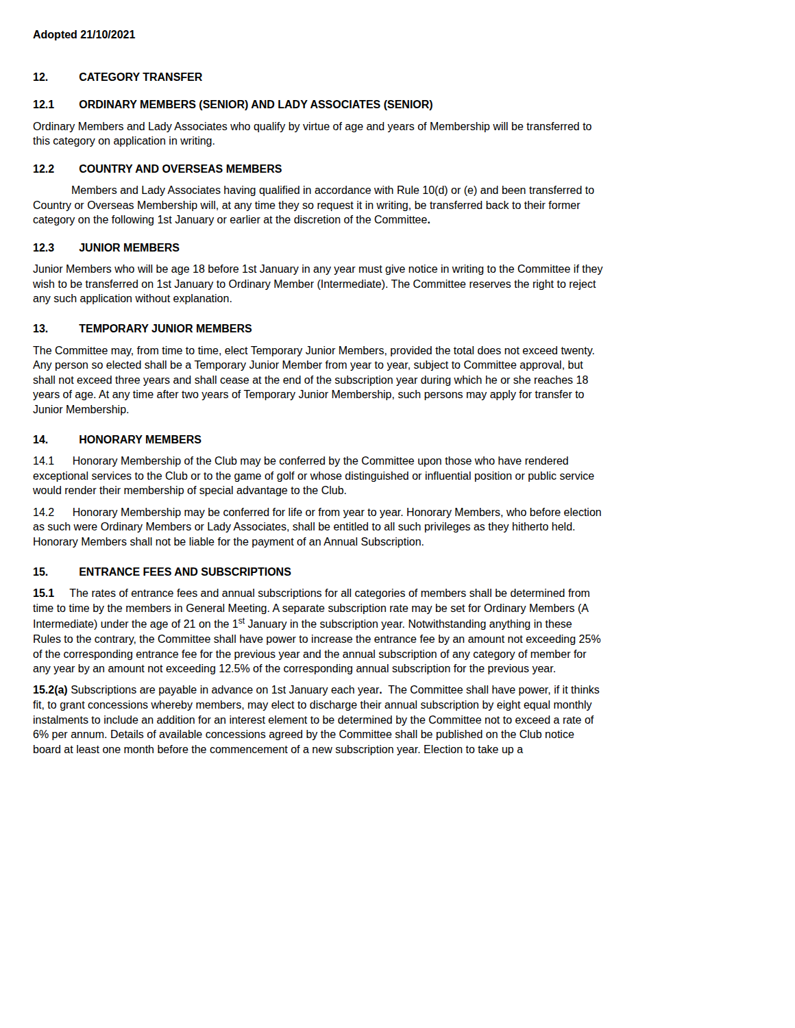Adopted 21/10/2021
12. CATEGORY TRANSFER
12.1 ORDINARY MEMBERS (SENIOR) AND LADY ASSOCIATES (SENIOR)
Ordinary Members and Lady Associates who qualify by virtue of age and years of Membership will be transferred to this category on application in writing.
12.2 COUNTRY AND OVERSEAS MEMBERS
Members and Lady Associates having qualified in accordance with Rule 10(d) or (e) and been transferred to Country or Overseas Membership will, at any time they so request it in writing, be transferred back to their former category on the following 1st January or earlier at the discretion of the Committee.
12.3 JUNIOR MEMBERS
Junior Members who will be age 18 before 1st January in any year must give notice in writing to the Committee if they wish to be transferred on 1st January to Ordinary Member (Intermediate). The Committee reserves the right to reject any such application without explanation.
13. TEMPORARY JUNIOR MEMBERS
The Committee may, from time to time, elect Temporary Junior Members, provided the total does not exceed twenty. Any person so elected shall be a Temporary Junior Member from year to year, subject to Committee approval, but shall not exceed three years and shall cease at the end of the subscription year during which he or she reaches 18 years of age. At any time after two years of Temporary Junior Membership, such persons may apply for transfer to Junior Membership.
14. HONORARY MEMBERS
14.1 Honorary Membership of the Club may be conferred by the Committee upon those who have rendered exceptional services to the Club or to the game of golf or whose distinguished or influential position or public service would render their membership of special advantage to the Club.
14.2 Honorary Membership may be conferred for life or from year to year. Honorary Members, who before election as such were Ordinary Members or Lady Associates, shall be entitled to all such privileges as they hitherto held. Honorary Members shall not be liable for the payment of an Annual Subscription.
15. ENTRANCE FEES AND SUBSCRIPTIONS
15.1 The rates of entrance fees and annual subscriptions for all categories of members shall be determined from time to time by the members in General Meeting. A separate subscription rate may be set for Ordinary Members (A Intermediate) under the age of 21 on the 1st January in the subscription year. Notwithstanding anything in these Rules to the contrary, the Committee shall have power to increase the entrance fee by an amount not exceeding 25% of the corresponding entrance fee for the previous year and the annual subscription of any category of member for any year by an amount not exceeding 12.5% of the corresponding annual subscription for the previous year.
15.2(a) Subscriptions are payable in advance on 1st January each year. The Committee shall have power, if it thinks fit, to grant concessions whereby members, may elect to discharge their annual subscription by eight equal monthly instalments to include an addition for an interest element to be determined by the Committee not to exceed a rate of 6% per annum. Details of available concessions agreed by the Committee shall be published on the Club notice board at least one month before the commencement of a new subscription year. Election to take up a